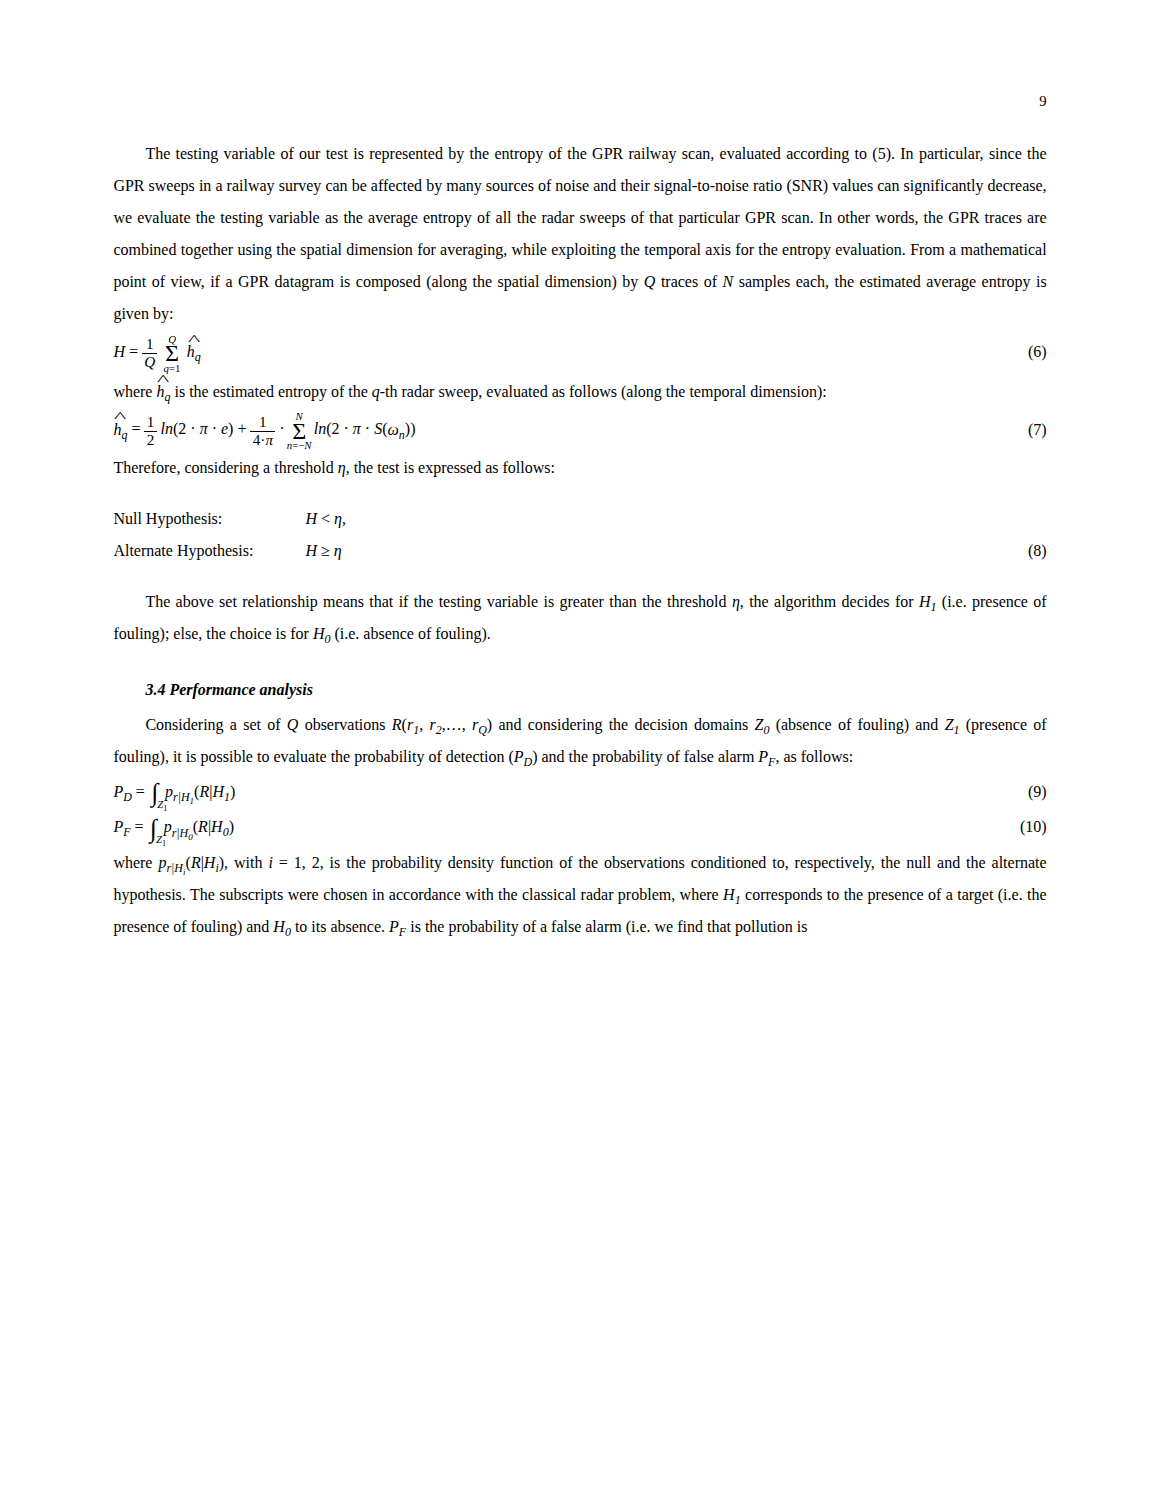9
The testing variable of our test is represented by the entropy of the GPR railway scan, evaluated according to (5). In particular, since the GPR sweeps in a railway survey can be affected by many sources of noise and their signal-to-noise ratio (SNR) values can significantly decrease, we evaluate the testing variable as the average entropy of all the radar sweeps of that particular GPR scan. In other words, the GPR traces are combined together using the spatial dimension for averaging, while exploiting the temporal axis for the entropy evaluation. From a mathematical point of view, if a GPR datagram is composed (along the spatial dimension) by Q traces of N samples each, the estimated average entropy is given by:
H = 1 Q ΣQq=1 hq (6)
where hq is the estimated entropy of the q-th radar sweep, evaluated as follows (along the temporal dimension):
hq = 12 ln(2 · π · e) + 14·π · ΣNn=−N ln(2 · π · S(ωn)) (7)
Therefore, considering a threshold η, the test is expressed as follows:
| Null Hypothesis: | H < η , | |
| Alternate Hypothesis: | H ≥ η | (8) |
The above set relationship means that if the testing variable is greater than the threshold η, the algorithm decides for H1 (i.e. presence of fouling); else, the choice is for H0 (i.e. absence of fouling).
3.4 Performance analysis
Considering a set of Q observations R(r1, r2,…, rQ) and considering the decision domains Z0 (absence of fouling) and Z1 (presence of fouling), it is possible to evaluate the probability of detection (PD) and the probability of false alarm PF, as follows:
PD = ∫Z1 pr|H1(R|H1) (9)
PF = ∫Z1 pr|H0(R|H0) (10)
where pr|Hi(R|Hi), with i = 1, 2, is the probability density function of the observations conditioned to, respectively, the null and the alternate hypothesis. The subscripts were chosen in accordance with the classical radar problem, where H1 corresponds to the presence of a target (i.e. the presence of fouling) and H0 to its absence. PF is the probability of a false alarm (i.e. we find that pollution is